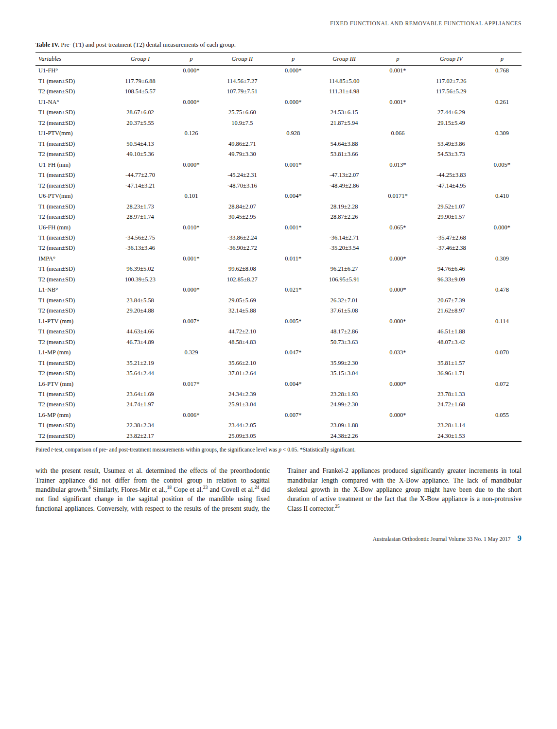Fixed functional and removable functional appliances
Table IV. Pre- (T1) and post-treatment (T2) dental measurements of each group.
| Variables | Group I | p | Group II | p | Group III | p | Group IV | p |
| --- | --- | --- | --- | --- | --- | --- | --- | --- |
| U1-FH° | | 0.000* | | 0.000* | | 0.001* | | 0.768 |
| T1 (mean±SD) | 117.79±6.88 | | 114.56±7.27 | | 114.85±5.00 | | 117.02±7.26 | |
| T2 (mean±SD) | 108.54±5.57 | | 107.79±7.51 | | 111.31±4.98 | | 117.56±5.29 | |
| U1-NA° | | 0.000* | | 0.000* | | 0.001* | | 0.261 |
| T1 (mean±SD) | 28.67±6.02 | | 25.75±6.60 | | 24.53±6.15 | | 27.44±6.29 | |
| T2 (mean±SD) | 20.37±5.55 | | 10.9±7.5 | | 21.87±5.94 | | 29.15±5.49 | |
| U1-PTV(mm) | | 0.126 | | 0.928 | | 0.066 | | 0.309 |
| T1 (mean±SD) | 50.54±4.13 | | 49.86±2.71 | | 54.64±3.88 | | 53.49±3.86 | |
| T2 (mean±SD) | 49.10±5.36 | | 49.79±3.30 | | 53.81±3.66 | | 54.53±3.73 | |
| U1-FH (mm) | | 0.000* | | 0.001* | | 0.013* | | 0.005* |
| T1 (mean±SD) | -44.77±2.70 | | -45.24±2.31 | | -47.13±2.07 | | -44.25±3.83 | |
| T2 (mean±SD) | -47.14±3.21 | | -48.70±3.16 | | -48.49±2.86 | | -47.14±4.95 | |
| U6-PTV(mm) | | 0.101 | | 0.004* | | 0.0171* | | 0.410 |
| T1 (mean±SD) | 28.23±1.73 | | 28.84±2.07 | | 28.19±2.28 | | 29.52±1.07 | |
| T2 (mean±SD) | 28.97±1.74 | | 30.45±2.95 | | 28.87±2.26 | | 29.90±1.57 | |
| U6-FH (mm) | | 0.010* | | 0.001* | | 0.065* | | 0.000* |
| T1 (mean±SD) | -34.56±2.75 | | -33.86±2.24 | | -36.14±2.71 | | -35.47±2.68 | |
| T2 (mean±SD) | -36.13±3.46 | | -36.90±2.72 | | -35.20±3.54 | | -37.46±2.38 | |
| IMPA° | | 0.001* | | 0.011* | | 0.000* | | 0.309 |
| T1 (mean±SD) | 96.39±5.02 | | 99.62±8.08 | | 96.21±6.27 | | 94.76±6.46 | |
| T2 (mean±SD) | 100.39±5.23 | | 102.85±8.27 | | 106.95±5.91 | | 96.33±9.09 | |
| L1-NB° | | 0.000* | | 0.021* | | 0.000* | | 0.478 |
| T1 (mean±SD) | 23.84±5.58 | | 29.05±5.69 | | 26.32±7.01 | | 20.67±7.39 | |
| T2 (mean±SD) | 29.20±4.88 | | 32.14±5.88 | | 37.61±5.08 | | 21.62±8.97 | |
| L1-PTV (mm) | | 0.007* | | 0.005* | | 0.000* | | 0.114 |
| T1 (mean±SD) | 44.63±4.66 | | 44.72±2.10 | | 48.17±2.86 | | 46.51±1.88 | |
| T2 (mean±SD) | 46.73±4.89 | | 48.58±4.83 | | 50.73±3.63 | | 48.07±3.42 | |
| L1-MP (mm) | | 0.329 | | 0.047* | | 0.033* | | 0.070 |
| T1 (mean±SD) | 35.21±2.19 | | 35.66±2.10 | | 35.99±2.30 | | 35.81±1.57 | |
| T2 (mean±SD) | 35.64±2.44 | | 37.01±2.64 | | 35.15±3.04 | | 36.96±1.71 | |
| L6-PTV (mm) | | 0.017* | | 0.004* | | 0.000* | | 0.072 |
| T1 (mean±SD) | 23.64±1.69 | | 24.34±2.39 | | 23.28±1.93 | | 23.78±1.33 | |
| T2 (mean±SD) | 24.74±1.97 | | 25.91±3.04 | | 24.99±2.30 | | 24.72±1.68 | |
| L6-MP (mm) | | 0.006* | | 0.007* | | 0.000* | | 0.055 |
| T1 (mean±SD) | 22.38±2.34 | | 23.44±2.05 | | 23.09±1.88 | | 23.28±1.14 | |
| T2 (mean±SD) | 23.82±2.17 | | 25.09±3.05 | | 24.38±2.26 | | 24.30±1.53 | |
Paired t-test, comparison of pre- and post-treatment measurements within groups, the significance level was p < 0.05. *Statistically significant.
with the present result, Usumez et al. determined the effects of the preorthodontic Trainer appliance did not differ from the control group in relation to sagittal mandibular growth.6 Similarly, Flores-Mir et al.,18 Cope et al.23 and Covell et al.24 did not find significant change in the sagittal position of the mandible using fixed functional appliances. Conversely, with respect to the results of the present study, the Trainer and Frankel-2 appliances produced significantly greater increments in total mandibular length compared with the X-Bow appliance. The lack of mandibular skeletal growth in the X-Bow appliance group might have been due to the short duration of active treatment or the fact that the X-Bow appliance is a non-protrusive Class II corrector.25
Australasian Orthodontic Journal Volume 33 No. 1 May 2017 9